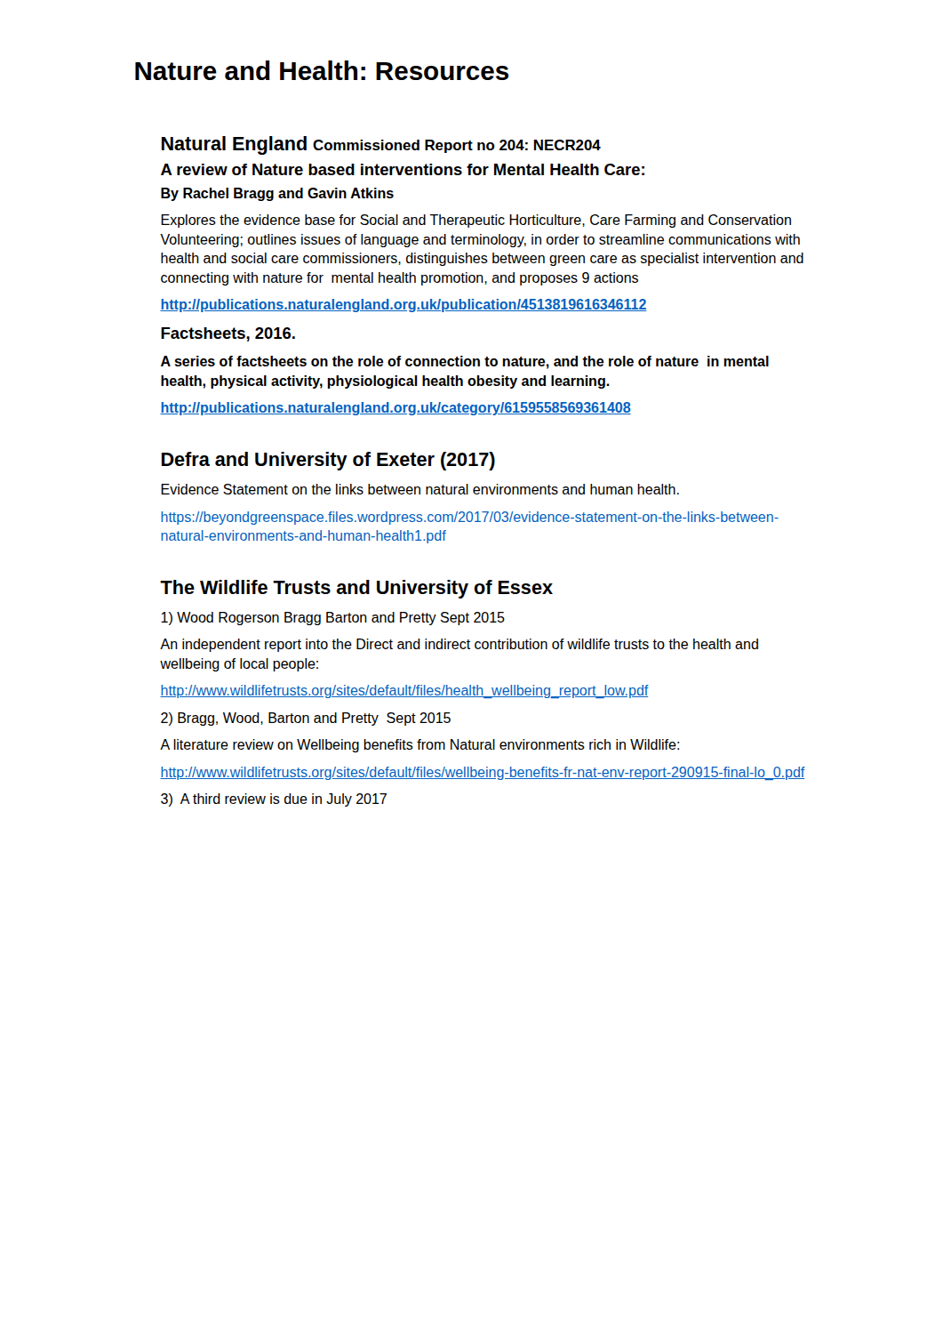Nature and Health: Resources
Natural England Commissioned Report no 204: NECR204
A review of Nature based interventions for Mental Health Care:
By Rachel Bragg and Gavin Atkins
Explores the evidence base for Social and Therapeutic Horticulture, Care Farming and Conservation Volunteering; outlines issues of language and terminology, in order to streamline communications with health and social care commissioners, distinguishes between green care as specialist intervention and connecting with nature for mental health promotion, and proposes 9 actions
http://publications.naturalengland.org.uk/publication/4513819616346112
Factsheets, 2016.
A series of factsheets on the role of connection to nature, and the role of nature in mental health, physical activity, physiological health obesity and learning.
http://publications.naturalengland.org.uk/category/6159558569361408
Defra and University of Exeter (2017)
Evidence Statement on the links between natural environments and human health.
https://beyondgreenspace.files.wordpress.com/2017/03/evidence-statement-on-the-links-between-natural-environments-and-human-health1.pdf
The Wildlife Trusts and University of Essex
1) Wood Rogerson Bragg Barton and Pretty Sept 2015
An independent report into the Direct and indirect contribution of wildlife trusts to the health and wellbeing of local people:
http://www.wildlifetrusts.org/sites/default/files/health_wellbeing_report_low.pdf
2) Bragg, Wood, Barton and Pretty Sept 2015
A literature review on Wellbeing benefits from Natural environments rich in Wildlife:
http://www.wildlifetrusts.org/sites/default/files/wellbeing-benefits-fr-nat-env-report-290915-final-lo_0.pdf
3) A third review is due in July 2017